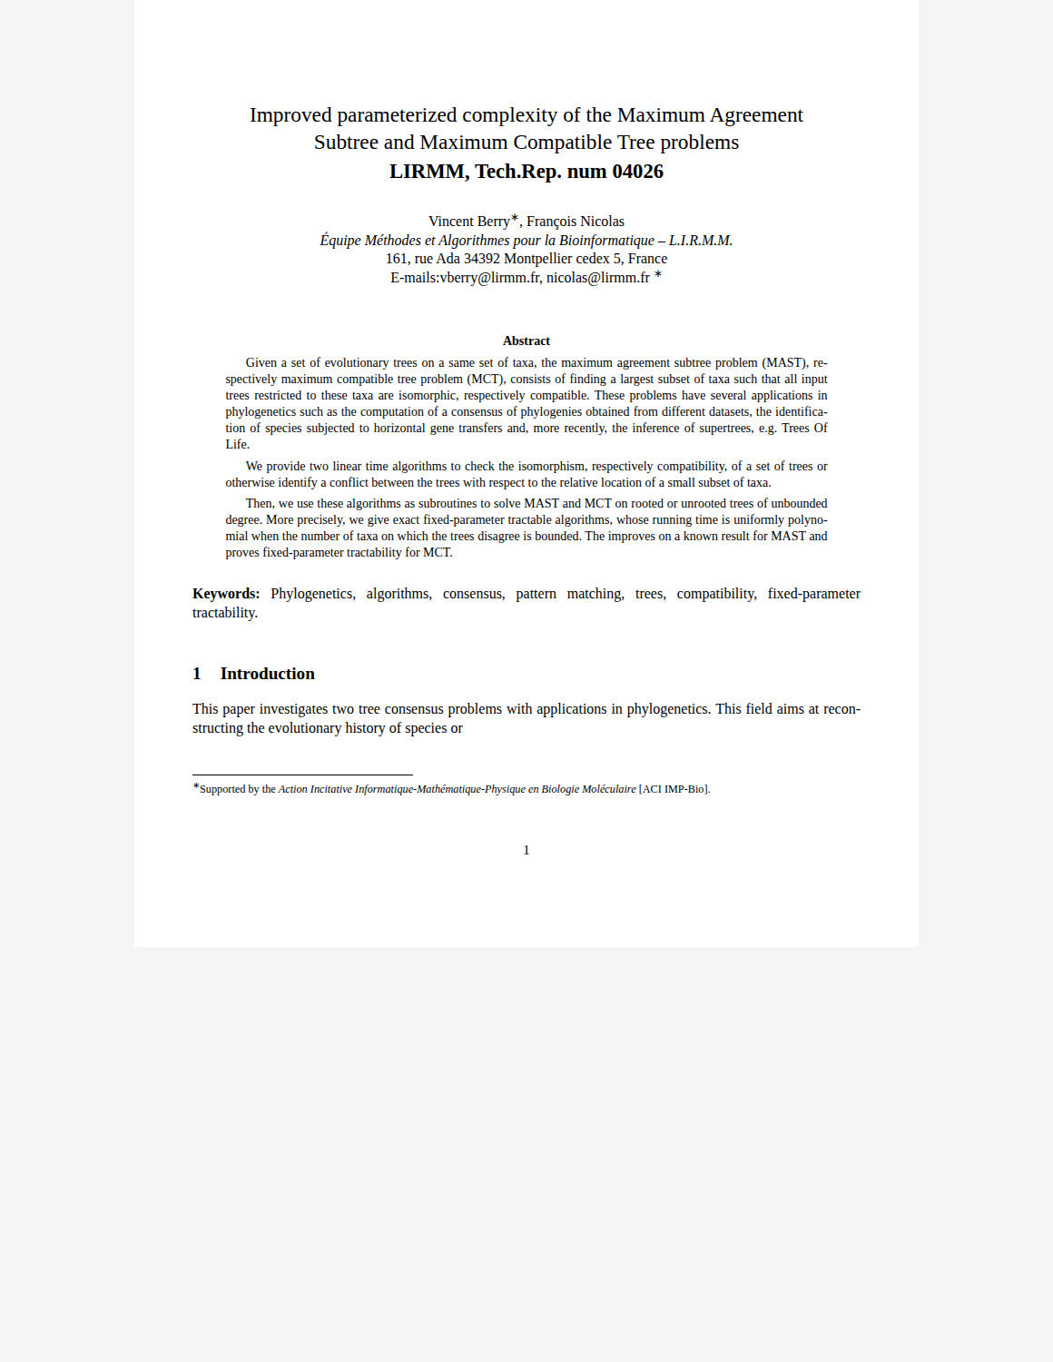Improved parameterized complexity of the Maximum Agreement Subtree and Maximum Compatible Tree problems LIRMM, Tech.Rep. num 04026
Vincent Berry∗, François Nicolas
Équipe Méthodes et Algorithmes pour la Bioinformatique – L.I.R.M.M.
161, rue Ada 34392 Montpellier cedex 5, France
E-mails:vberry@lirmm.fr, nicolas@lirmm.fr ∗
Abstract
Given a set of evolutionary trees on a same set of taxa, the maximum agreement subtree problem (MAST), respectively maximum compatible tree problem (MCT), consists of finding a largest subset of taxa such that all input trees restricted to these taxa are isomorphic, respectively compatible. These problems have several applications in phylogenetics such as the computation of a consensus of phylogenies obtained from different datasets, the identification of species subjected to horizontal gene transfers and, more recently, the inference of supertrees, e.g. Trees Of Life.
We provide two linear time algorithms to check the isomorphism, respectively compatibility, of a set of trees or otherwise identify a conflict between the trees with respect to the relative location of a small subset of taxa.
Then, we use these algorithms as subroutines to solve MAST and MCT on rooted or unrooted trees of unbounded degree. More precisely, we give exact fixed-parameter tractable algorithms, whose running time is uniformly polynomial when the number of taxa on which the trees disagree is bounded. The improves on a known result for MAST and proves fixed-parameter tractability for MCT.
Keywords: Phylogenetics, algorithms, consensus, pattern matching, trees, compatibility, fixed-parameter tractability.
1 Introduction
This paper investigates two tree consensus problems with applications in phylogenetics. This field aims at reconstructing the evolutionary history of species or
∗Supported by the Action Incitative Informatique-Mathématique-Physique en Biologie Moléculaire [ACI IMP-Bio].
1